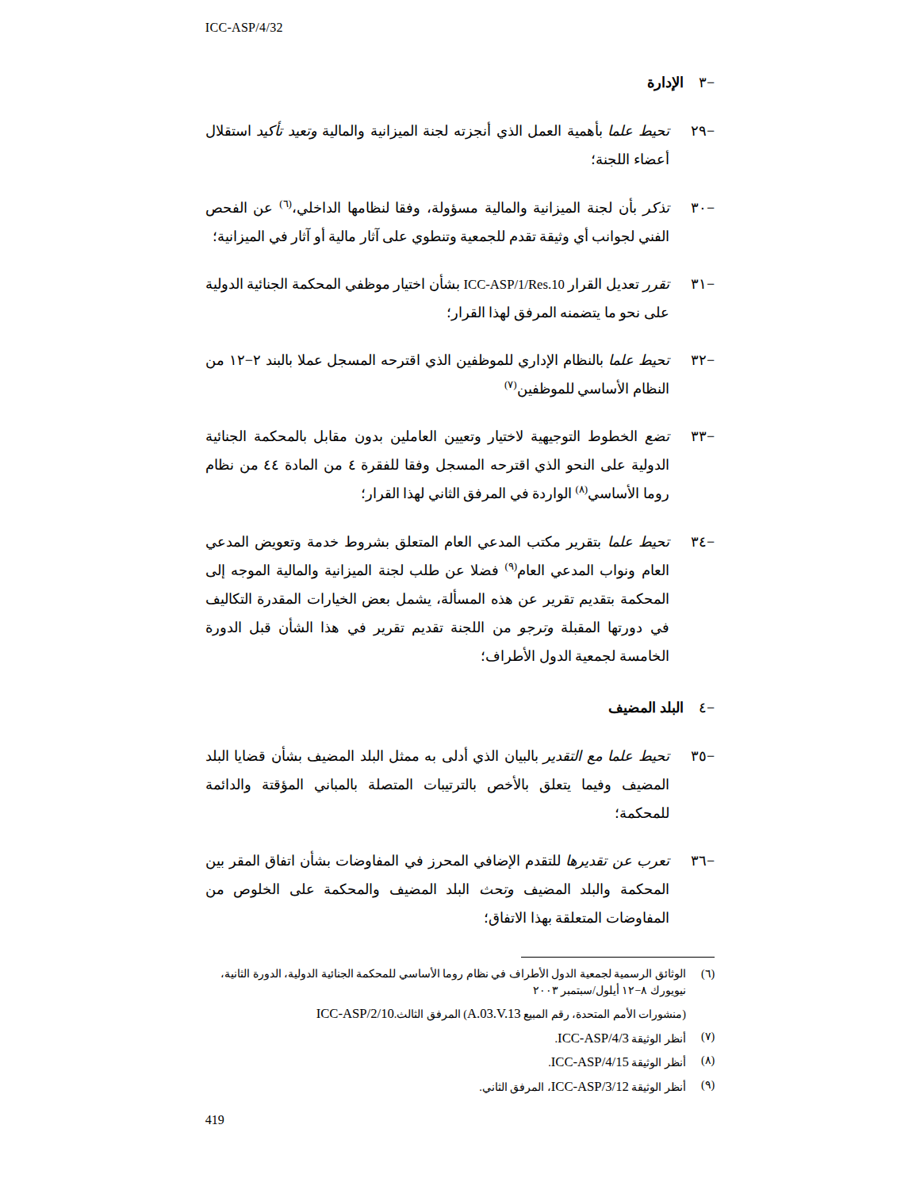ICC-ASP/4/32
−٣ الإدارة
−٢٩ تحيط علما بأهمية العمل الذي أنجزته لجنة الميزانية والمالية وتعيد تأكيد استقلال أعضاء اللجنة؛
−٣٠ تذكر بأن لجنة الميزانية والمالية مسؤولة، وفقا لنظامها الداخلي،(٦) عن الفحص الفني لجوانب أي وثيقة تقدم للجمعية وتنطوي على آثار مالية أو آثار في الميزانية؛
−٣١ تقرر تعديل القرار ICC-ASP/1/Res.10 بشأن اختيار موظفي المحكمة الجنائية الدولية على نحو ما يتضمنه المرفق لهذا القرار؛
−٣٢ تحيط علما بالنظام الإداري للموظفين الذي اقترحه المسجل عملا بالبند ٢−١٢ من النظام الأساسي للموظفين(٧)
−٣٣ تضع الخطوط التوجيهية لاختيار وتعيين العاملين بدون مقابل بالمحكمة الجنائية الدولية على النحو الذي اقترحه المسجل وفقا للفقرة ٤ من المادة ٤٤ من نظام روما الأساسي(٨) الواردة في المرفق الثاني لهذا القرار؛
−٣٤ تحيط علما بتقرير مكتب المدعي العام المتعلق بشروط خدمة وتعويض المدعي العام ونواب المدعي العام(٩) فضلا عن طلب لجنة الميزانية والمالية الموجه إلى المحكمة بتقديم تقرير عن هذه المسألة، يشمل بعض الخيارات المقدرة التكاليف في دورتها المقبلة وترجو من اللجنة تقديم تقرير في هذا الشأن قبل الدورة الخامسة لجمعية الدول الأطراف؛
−٤ البلد المضيف
−٣٥ تحيط علما مع التقدير بالبيان الذي أدلى به ممثل البلد المضيف بشأن قضايا البلد المضيف وفيما يتعلق بالأخص بالترتيبات المتصلة بالمباني المؤقتة والدائمة للمحكمة؛
−٣٦ تعرب عن تقديرها للتقدم الإضافي المحرز في المفاوضات بشأن اتفاق المقر بين المحكمة والبلد المضيف وتحث البلد المضيف والمحكمة على الخلوص من المفاوضات المتعلقة بهذا الاتفاق؛
(٦) الوثائق الرسمية لجمعية الدول الأطراف في نظام روما الأساسي للمحكمة الجنائية الدولية، الدورة الثانية، نيويورك ٨−١٢ أيلول/سبتمبر ٢٠٠٣
(منشورات الأمم المتحدة، رقم المبيع A.03.V.13) المرفق الثالث.ICC-ASP/2/10
(٧) أنظر الوثيقة ICC-ASP/4/3.
(٨) أنظر الوثيقة ICC-ASP/4/15.
(٩) أنظر الوثيقة ICC-ASP/3/12، المرفق الثاني.
419